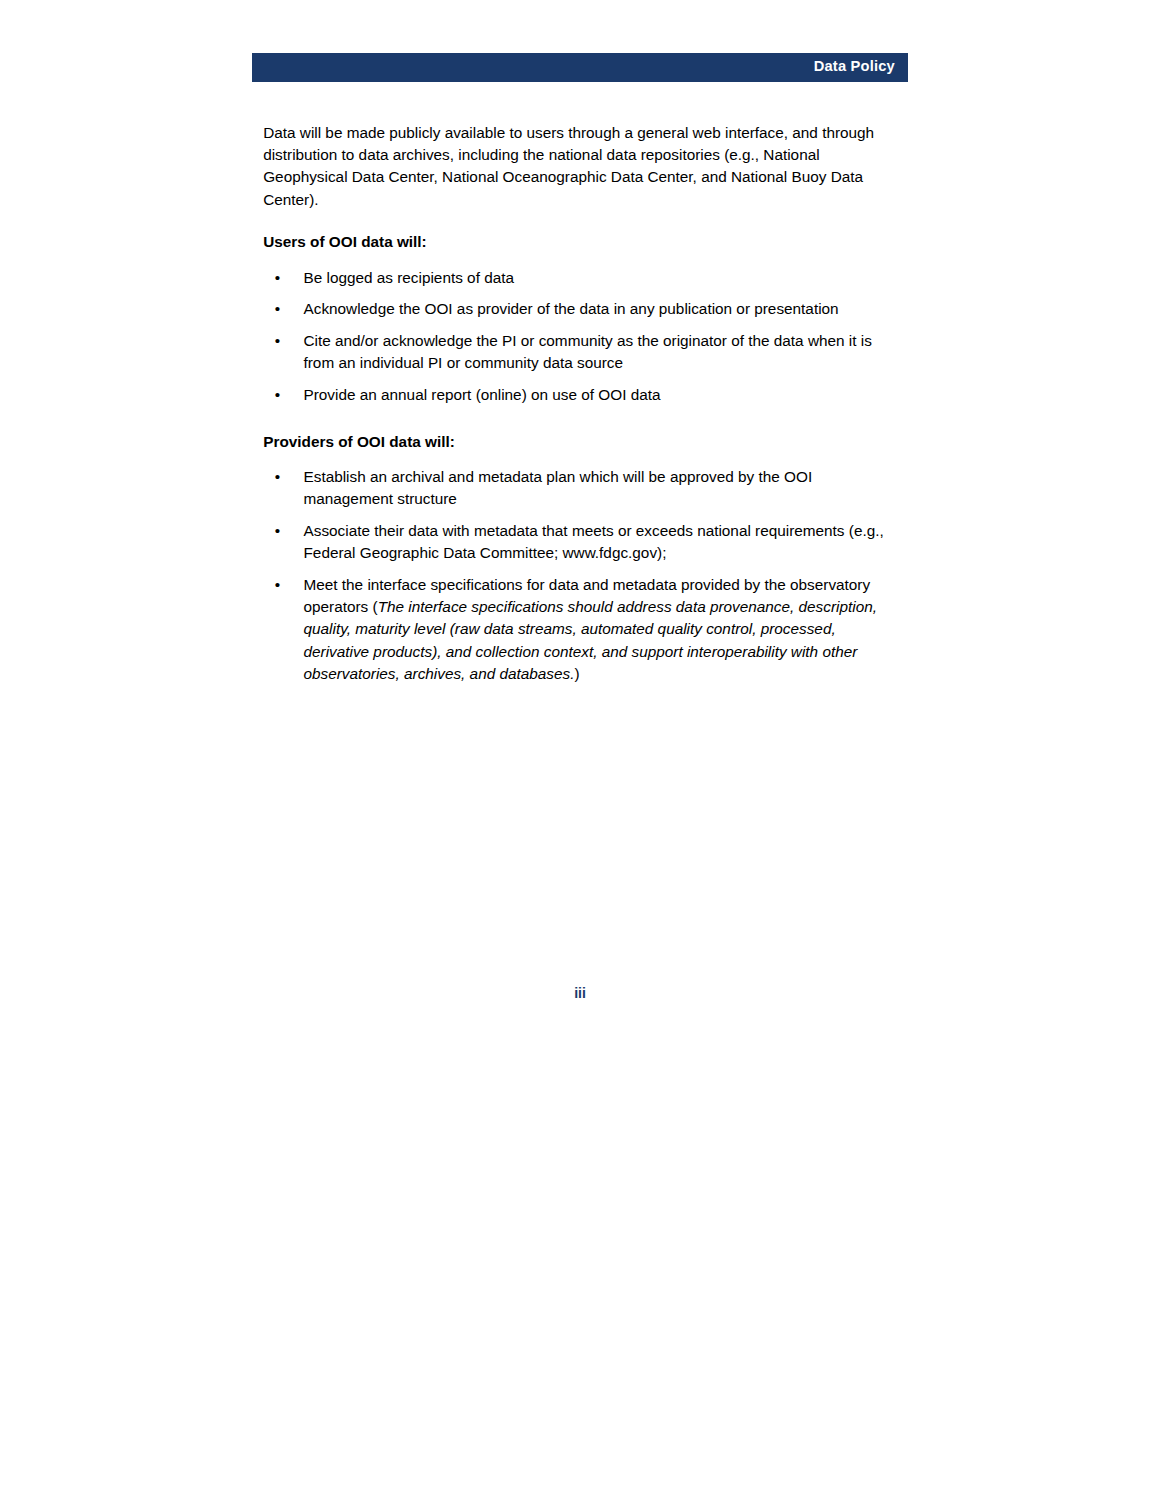Data Policy
Data will be made publicly available to users through a general web interface, and through distribution to data archives, including the national data repositories (e.g., National Geophysical Data Center, National Oceanographic Data Center, and National Buoy Data Center).
Users of OOI data will:
Be logged as recipients of data
Acknowledge the OOI as provider of the data in any publication or presentation
Cite and/or acknowledge the PI or community as the originator of the data when it is from an individual PI or community data source
Provide an annual report (online) on use of OOI data
Providers of OOI data will:
Establish an archival and metadata plan which will be approved by the OOI management structure
Associate their data with metadata that meets or exceeds national requirements (e.g., Federal Geographic Data Committee; www.fdgc.gov);
Meet the interface specifications for data and metadata provided by the observatory operators (The interface specifications should address data provenance, description, quality, maturity level (raw data streams, automated quality control, processed, derivative products), and collection context, and support interoperability with other observatories, archives, and databases.)
iii